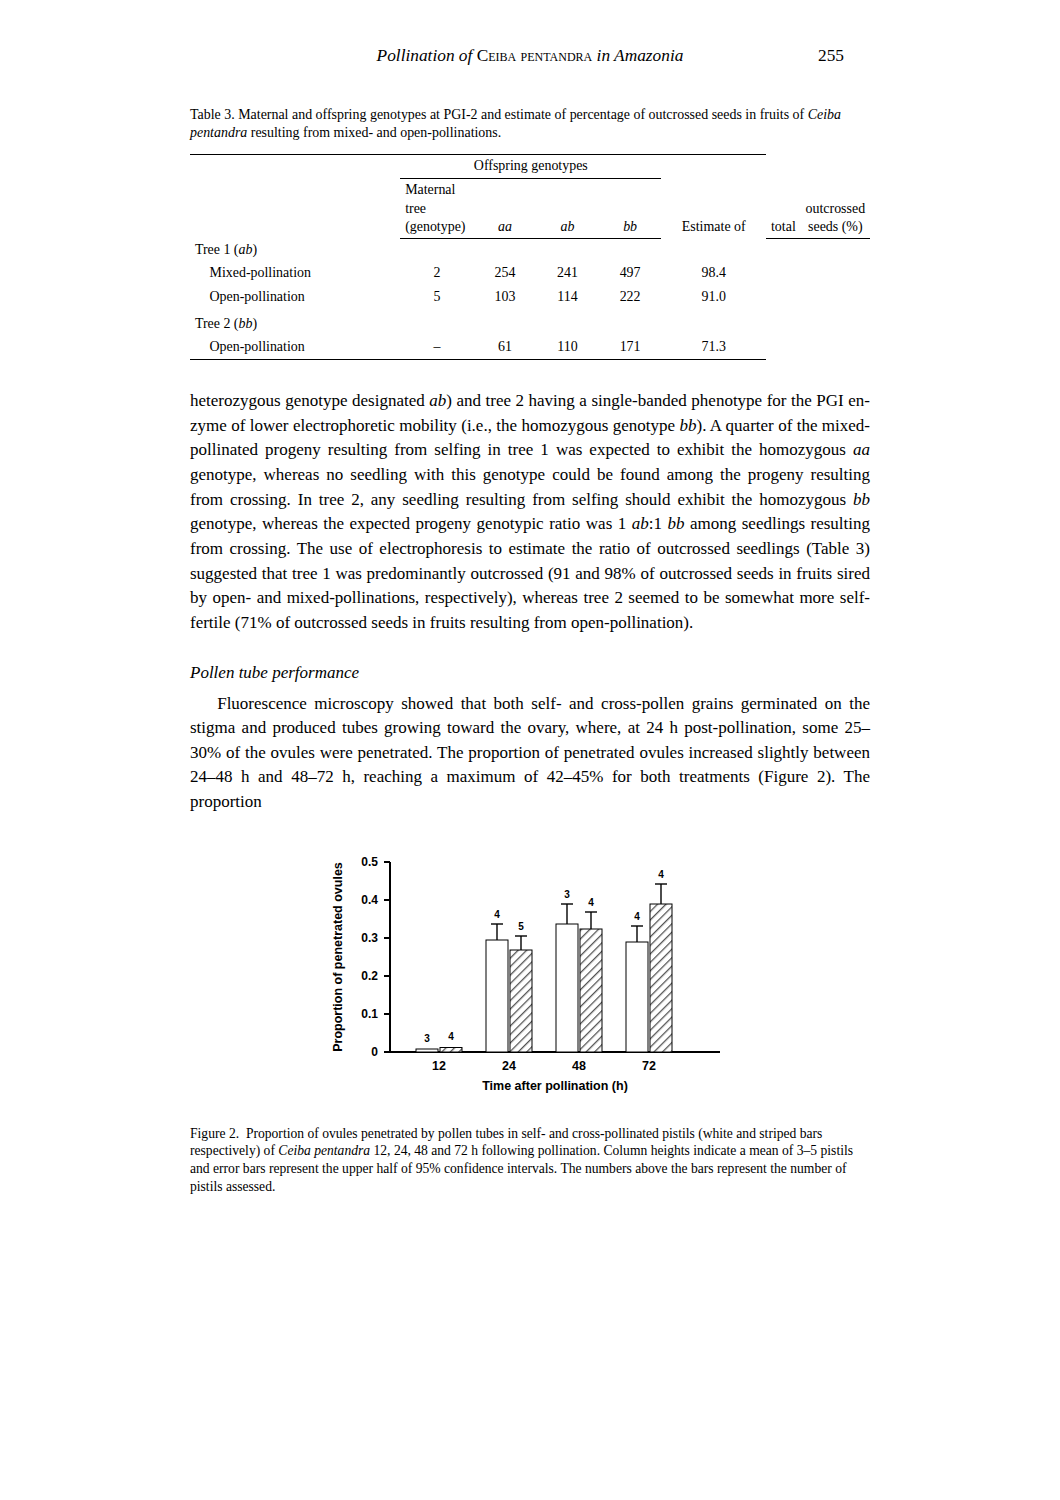Pollination of Ceiba pentandra in Amazonia 255
Table 3. Maternal and offspring genotypes at PGI-2 and estimate of percentage of outcrossed seeds in fruits of Ceiba pentandra resulting from mixed- and open-pollinations.
| | Offspring genotypes | Estimate of |
| --- | --- | --- |
| Maternal tree (genotype) | aa | ab | bb | total | outcrossed seeds (%) |
| Tree 1 ( ab ) | | | | | |
| Mixed-pollination | 2 | 254 | 241 | 497 | 98.4 |
| Open-pollination | 5 | 103 | 114 | 222 | 91.0 |
| Tree 2 ( bb ) | | | | | |
| Open-pollination | – | 61 | 110 | 171 | 71.3 |
heterozygous genotype designated ab) and tree 2 having a single-banded phenotype for the PGI enzyme of lower electrophoretic mobility (i.e., the homozygous genotype bb). A quarter of the mixed-pollinated progeny resulting from selfing in tree 1 was expected to exhibit the homozygous aa genotype, whereas no seedling with this genotype could be found among the progeny resulting from crossing. In tree 2, any seedling resulting from selfing should exhibit the homozygous bb genotype, whereas the expected progeny genotypic ratio was 1 ab:1 bb among seedlings resulting from crossing. The use of electrophoresis to estimate the ratio of outcrossed seedlings (Table 3) suggested that tree 1 was predominantly outcrossed (91 and 98% of outcrossed seeds in fruits sired by open- and mixed-pollinations, respectively), whereas tree 2 seemed to be somewhat more self-fertile (71% of outcrossed seeds in fruits resulting from open-pollination).
Pollen tube performance
Fluorescence microscopy showed that both self- and cross-pollen grains germinated on the stigma and produced tubes growing toward the ovary, where, at 24 h post-pollination, some 25–30% of the ovules were penetrated. The proportion of penetrated ovules increased slightly between 24–48 h and 48–72 h, reaching a maximum of 42–45% for both treatments (Figure 2). The proportion
0 0.1 0.2 0.3 0.4 0.5 Proportion of penetrated ovules 3 4 4 5 3 4 4 4 12 24 48 72 Time after pollination (h)
Figure 2. Proportion of ovules penetrated by pollen tubes in self- and cross-pollinated pistils (white and striped bars respectively) of Ceiba pentandra 12, 24, 48 and 72 h following pollination. Column heights indicate a mean of 3–5 pistils and error bars represent the upper half of 95% confidence intervals. The numbers above the bars represent the number of pistils assessed.